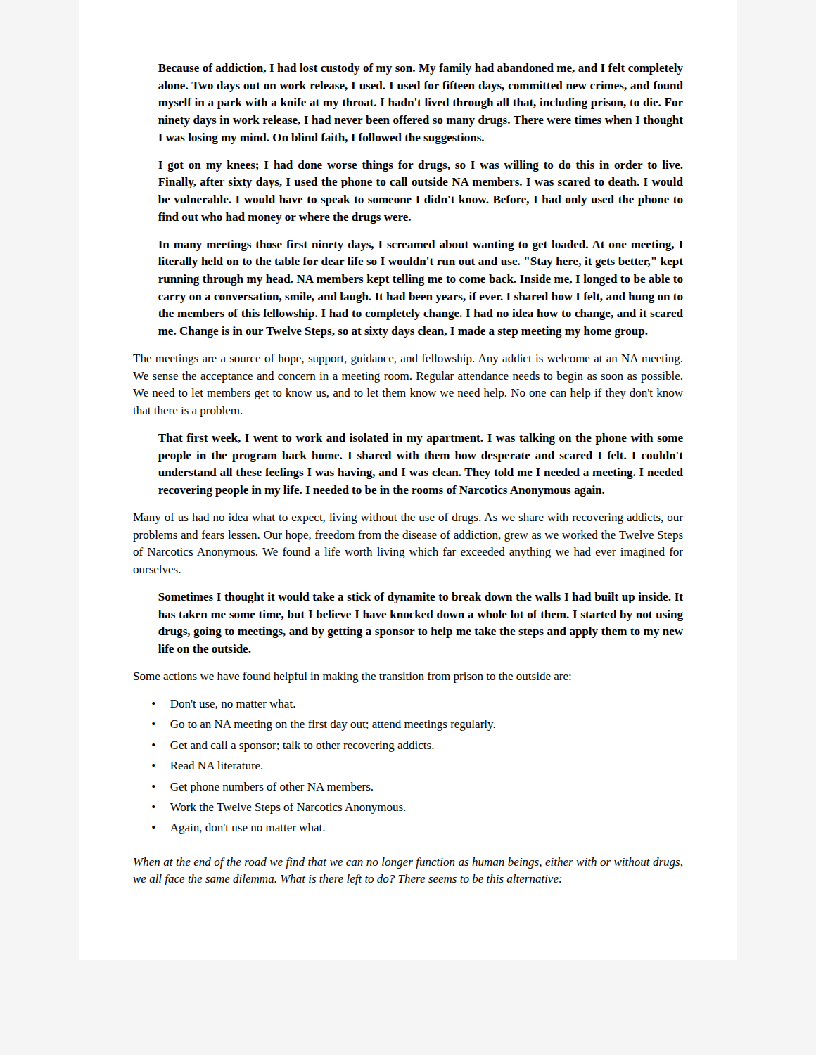Because of addiction, I had lost custody of my son. My family had abandoned me, and I felt completely alone. Two days out on work release, I used. I used for fifteen days, committed new crimes, and found myself in a park with a knife at my throat. I hadn't lived through all that, including prison, to die. For ninety days in work release, I had never been offered so many drugs. There were times when I thought I was losing my mind. On blind faith, I followed the suggestions.
I got on my knees; I had done worse things for drugs, so I was willing to do this in order to live. Finally, after sixty days, I used the phone to call outside NA members. I was scared to death. I would be vulnerable. I would have to speak to someone I didn't know. Before, I had only used the phone to find out who had money or where the drugs were.
In many meetings those first ninety days, I screamed about wanting to get loaded. At one meeting, I literally held on to the table for dear life so I wouldn't run out and use. "Stay here, it gets better," kept running through my head. NA members kept telling me to come back. Inside me, I longed to be able to carry on a conversation, smile, and laugh. It had been years, if ever. I shared how I felt, and hung on to the members of this fellowship. I had to completely change. I had no idea how to change, and it scared me. Change is in our Twelve Steps, so at sixty days clean, I made a step meeting my home group.
The meetings are a source of hope, support, guidance, and fellowship. Any addict is welcome at an NA meeting. We sense the acceptance and concern in a meeting room. Regular attendance needs to begin as soon as possible. We need to let members get to know us, and to let them know we need help. No one can help if they don't know that there is a problem.
That first week, I went to work and isolated in my apartment. I was talking on the phone with some people in the program back home. I shared with them how desperate and scared I felt. I couldn't understand all these feelings I was having, and I was clean. They told me I needed a meeting. I needed recovering people in my life. I needed to be in the rooms of Narcotics Anonymous again.
Many of us had no idea what to expect, living without the use of drugs. As we share with recovering addicts, our problems and fears lessen. Our hope, freedom from the disease of addiction, grew as we worked the Twelve Steps of Narcotics Anonymous. We found a life worth living which far exceeded anything we had ever imagined for ourselves.
Sometimes I thought it would take a stick of dynamite to break down the walls I had built up inside. It has taken me some time, but I believe I have knocked down a whole lot of them. I started by not using drugs, going to meetings, and by getting a sponsor to help me take the steps and apply them to my new life on the outside.
Some actions we have found helpful in making the transition from prison to the outside are:
Don't use, no matter what.
Go to an NA meeting on the first day out; attend meetings regularly.
Get and call a sponsor; talk to other recovering addicts.
Read NA literature.
Get phone numbers of other NA members.
Work the Twelve Steps of Narcotics Anonymous.
Again, don't use no matter what.
When at the end of the road we find that we can no longer function as human beings, either with or without drugs, we all face the same dilemma. What is there left to do? There seems to be this alternative: